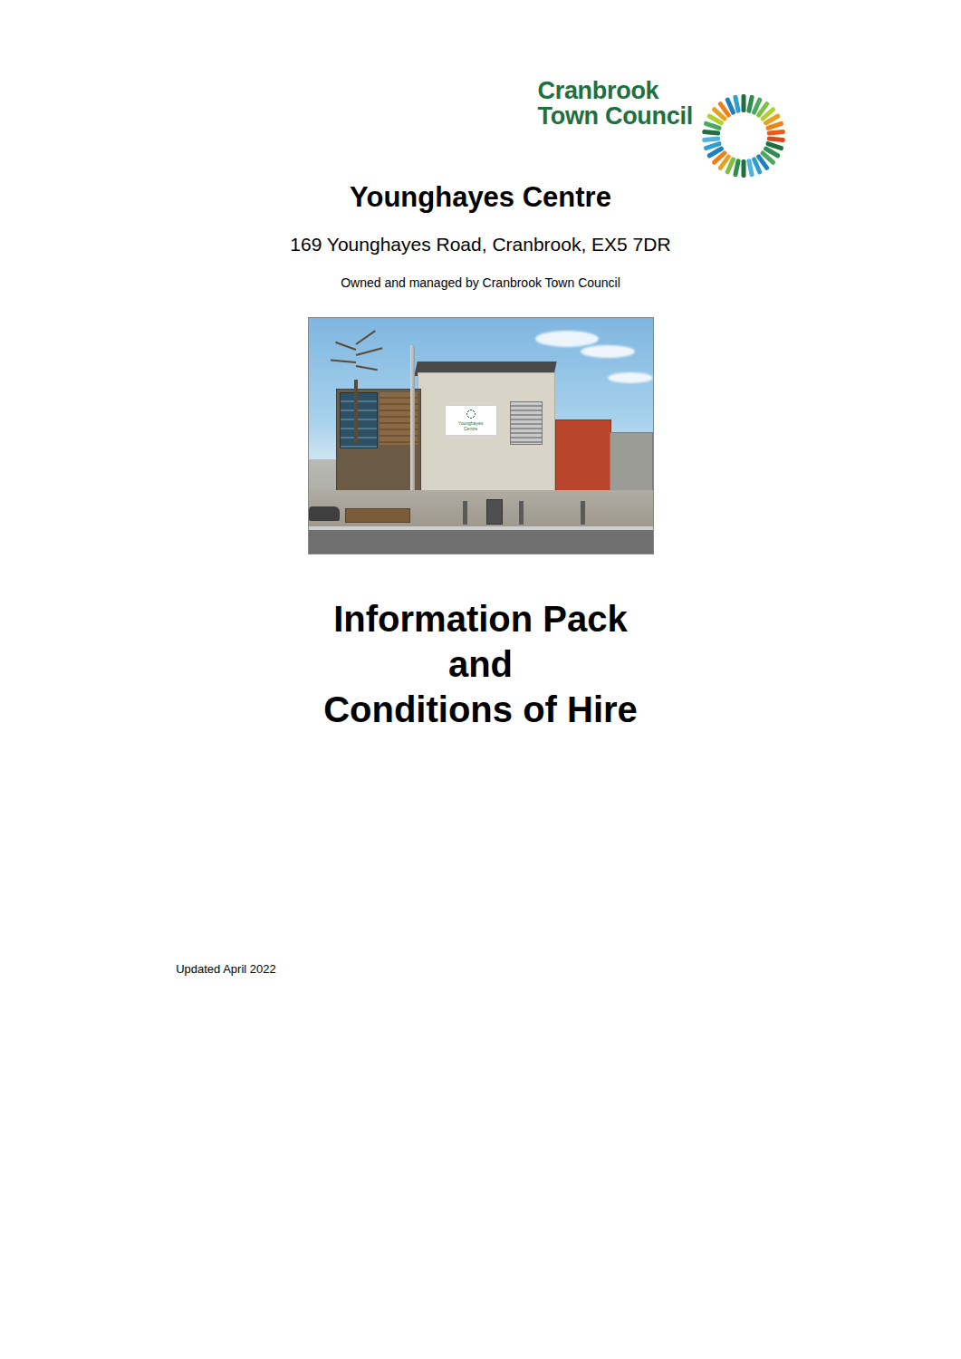Cranbrook Town Council
Younghayes Centre
169 Younghayes Road, Cranbrook, EX5 7DR
Owned and managed by Cranbrook Town Council
Younghayes
Centre
Information Pack
and
Conditions of Hire
Updated April 2022